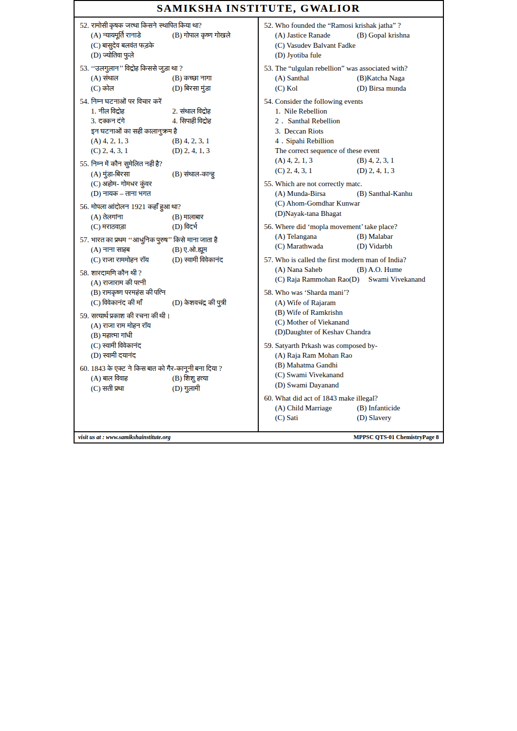SAMIKSHA INSTITUTE, GWALIOR
रामोसी कृषक जत्था किसने स्थापित किया था?
(A) न्यायमूर्ति रानाडे (B) गोपाल कृष्ण गोखले
(C) बासुदेव बलवंत फड़के
(D) ज्योतिवा फुले
‘‘उलगुलान’’ विद्रोह किससे जुड़ा था ?
(A) संथाल
(B) कच्छा नागा
(C) कोल
(D) बिरसा मुंडा
निम्न घटनाओं पर विचार करें
1. नील विद्रोह
2. संथाल विद्रोह
3. दक्कन दंगे
4. सिपाही विद्रोह
इन घटनाओं का सही कालानुक्रम है
(A) 4, 2, 1, 3
(B) 4, 2, 3, 1
(C) 2, 4, 3, 1
(D) 2, 4, 1, 3
निम्न में कौन सुमेलित नही है?
(A) मुंडा-बिरसा (B) संथाल-कान्हु
(C) अहोम- गोमधर कुंवर
(D) नायक – ताना भगत
मोपला आंदोलन 1921 कहाँ हुआ था?
(A) तेलगांना
(B) मालाबार
(C) मराठवाड़ा
(D) विदर्भ
भारत का प्रथम ‘‘आधुनिक पुरुष’’ किसे माना जाता है
(A) नाना साहब (B) ए.ओ.ह्यूम
(C) राजा राममोहन रॉय (D) स्वामी विवेकानंद
शारदामणि कौन थी ?
(A) राजाराम की पत्नी
(B) रामकृष्ण परमहंस की पत्नि
(C) विवेकानंद की माँ (D) केशवचंद्र की पुत्री
सत्यार्थ प्रकाश की रचना की थी।
(A) राजा राम मोहन रॉय
(B) महात्मा गांधी
(C) स्वामी विवेकानंद
(D) स्वामी दयानंद
1843 के एक्ट ने किस बात को गैर-कानूनी बना दिया ?
(A) बाल विवाह
(B) शिशु हत्या
(C) सती प्रथा
(D) गुलामी
Who founded the “Ramosi krishak jatha” ?
(A) Jastice Ranade (B) Gopal krishna
(C) Vasudev Balvant Fadke
(D) Jyotiba fule
The “ulgulan rebellion” was associated with?
(A) Santhal (B)Katcha Naga
(C) Kol (D) Birsa munda
Consider the following events
1. Nile Rebellion
2． Santhal Rebellion
3. Deccan Riots
4．Sipahi Rebillion
The correct sequence of these event
(A) 4, 2, 1, 3
(B) 4, 2, 3, 1
(C) 2, 4, 3, 1
(D) 2, 4, 1, 3
Which are not correctly matc.
(A) Munda-Birsa (B) Santhal-Kanhu
(C) Ahom-Gomdhar Kunwar
(D)Nayak-tana Bhagat
Where did ‘mopla movement’ take place?
(A) Telangana (B) Malabar
(C) Marathwada (D) Vidarbh
Who is called the first modern man of India?
(A) Nana Saheb (B) A.O. Hume
(C) Raja Rammohan Rao(D) Swami Vivekanand
Who was ‘Sharda mani’?
(A) Wife of Rajaram
(B) Wife of Ramkrishn
(C) Mother of Viekanand
(D)Daughter of Keshav Chandra
Satyarth Prkash was composed by-
(A) Raja Ram Mohan Rao
(B) Mahatma Gandhi
(C) Swami Vivekanand
(D) Swami Dayanand
What did act of 1843 make illegal?
(A) Child Marriage (B) Infanticide
(C) Sati (D) Slavery
visit us at : www.samikshainstitute.org MPPSC QTS-01 ChemistryPage 8